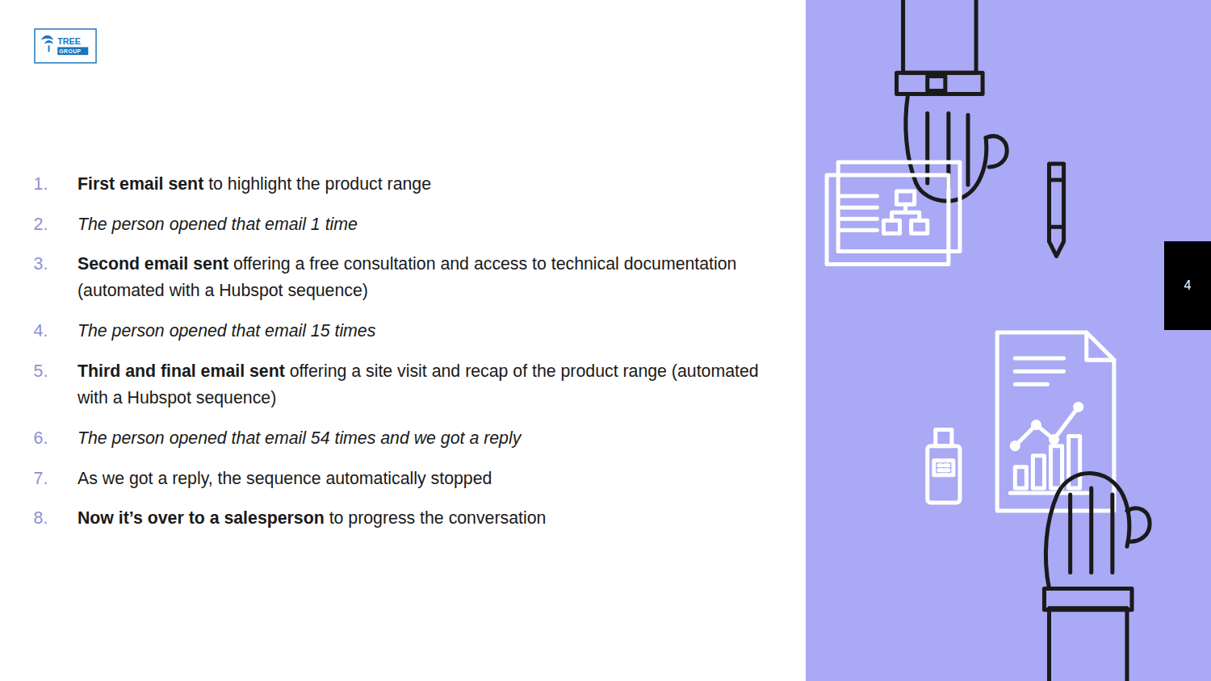TREE GROUP
First email sent to highlight the product range
The person opened that email 1 time
Second email sent offering a free consultation and access to technical documentation (automated with a Hubspot sequence)
The person opened that email 15 times
Third and final email sent offering a site visit and recap of the product range (automated with a Hubspot sequence)
The person opened that email 54 times and we got a reply
As we got a reply, the sequence automatically stopped
Now it’s over to a salesperson to progress the conversation
4